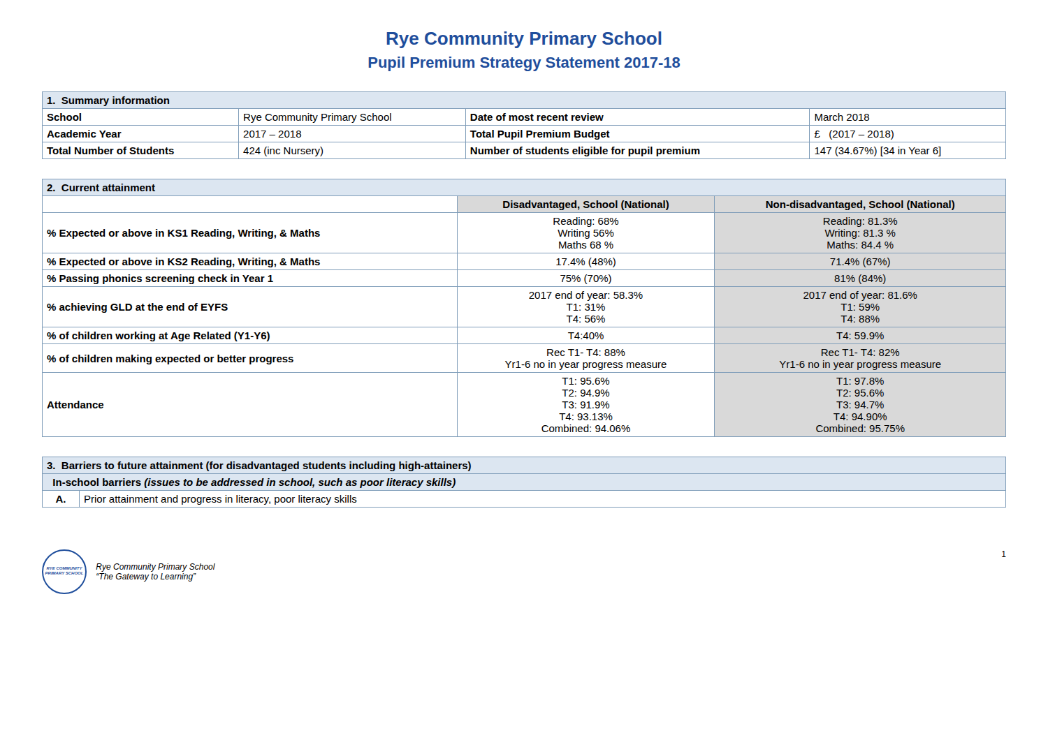Rye Community Primary School
Pupil Premium Strategy Statement 2017-18
| 1. Summary information |
| School | Rye Community Primary School | Date of most recent review | March 2018 |
| Academic Year | 2017 – 2018 | Total Pupil Premium Budget | £ (2017 – 2018) |
| Total Number of Students | 424 (inc Nursery) | Number of students eligible for pupil premium | 147 (34.67%) [34 in Year 6] |
| 2. Current attainment |
| | Disadvantaged, School (National) | Non-disadvantaged, School (National) |
| % Expected or above in KS1 Reading, Writing, & Maths | Reading: 68% Writing 56% Maths 68 % | Reading: 81.3% Writing: 81.3 % Maths: 84.4 % |
| % Expected or above in KS2 Reading, Writing, & Maths | 17.4% (48%) | 71.4% (67%) |
| % Passing phonics screening check in Year 1 | 75% (70%) | 81% (84%) |
| % achieving GLD at the end of EYFS | 2017 end of year: 58.3% T1: 31% T4: 56% | 2017 end of year: 81.6% T1: 59% T4: 88% |
| % of children working at Age Related (Y1-Y6) | T4:40% | T4: 59.9% |
| % of children making expected or better progress | Rec T1- T4: 88% Yr1-6 no in year progress measure | Rec T1- T4: 82% Yr1-6 no in year progress measure |
| Attendance | T1: 95.6% T2: 94.9% T3: 91.9% T4: 93.13% Combined: 94.06% | T1: 97.8% T2: 95.6% T3: 94.7% T4: 94.90% Combined: 95.75% |
| 3. Barriers to future attainment (for disadvantaged students including high-attainers) |
| In-school barriers (issues to be addressed in school, such as poor literacy skills) |
| A. | Prior attainment and progress in literacy, poor literacy skills |
RYE COMMUNITY
PRIMARY SCHOOL
Rye Community Primary School
“The Gateway to Learning”
1